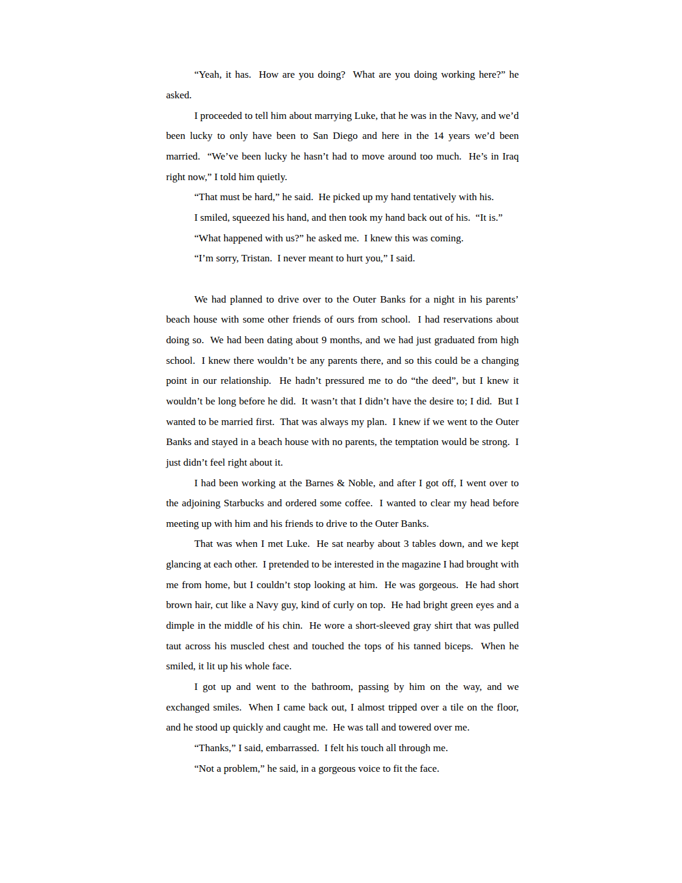“Yeah, it has. How are you doing? What are you doing working here?” he asked.
I proceeded to tell him about marrying Luke, that he was in the Navy, and we’d been lucky to only have been to San Diego and here in the 14 years we’d been married. “We’ve been lucky he hasn’t had to move around too much. He’s in Iraq right now,” I told him quietly.
“That must be hard,” he said. He picked up my hand tentatively with his.
I smiled, squeezed his hand, and then took my hand back out of his. “It is.”
“What happened with us?” he asked me. I knew this was coming.
“I’m sorry, Tristan. I never meant to hurt you,” I said.
We had planned to drive over to the Outer Banks for a night in his parents’ beach house with some other friends of ours from school. I had reservations about doing so. We had been dating about 9 months, and we had just graduated from high school. I knew there wouldn’t be any parents there, and so this could be a changing point in our relationship. He hadn’t pressured me to do “the deed”, but I knew it wouldn’t be long before he did. It wasn’t that I didn’t have the desire to; I did. But I wanted to be married first. That was always my plan. I knew if we went to the Outer Banks and stayed in a beach house with no parents, the temptation would be strong. I just didn’t feel right about it.
I had been working at the Barnes & Noble, and after I got off, I went over to the adjoining Starbucks and ordered some coffee. I wanted to clear my head before meeting up with him and his friends to drive to the Outer Banks.
That was when I met Luke. He sat nearby about 3 tables down, and we kept glancing at each other. I pretended to be interested in the magazine I had brought with me from home, but I couldn’t stop looking at him. He was gorgeous. He had short brown hair, cut like a Navy guy, kind of curly on top. He had bright green eyes and a dimple in the middle of his chin. He wore a short-sleeved gray shirt that was pulled taut across his muscled chest and touched the tops of his tanned biceps. When he smiled, it lit up his whole face.
I got up and went to the bathroom, passing by him on the way, and we exchanged smiles. When I came back out, I almost tripped over a tile on the floor, and he stood up quickly and caught me. He was tall and towered over me.
“Thanks,” I said, embarrassed. I felt his touch all through me.
“Not a problem,” he said, in a gorgeous voice to fit the face.